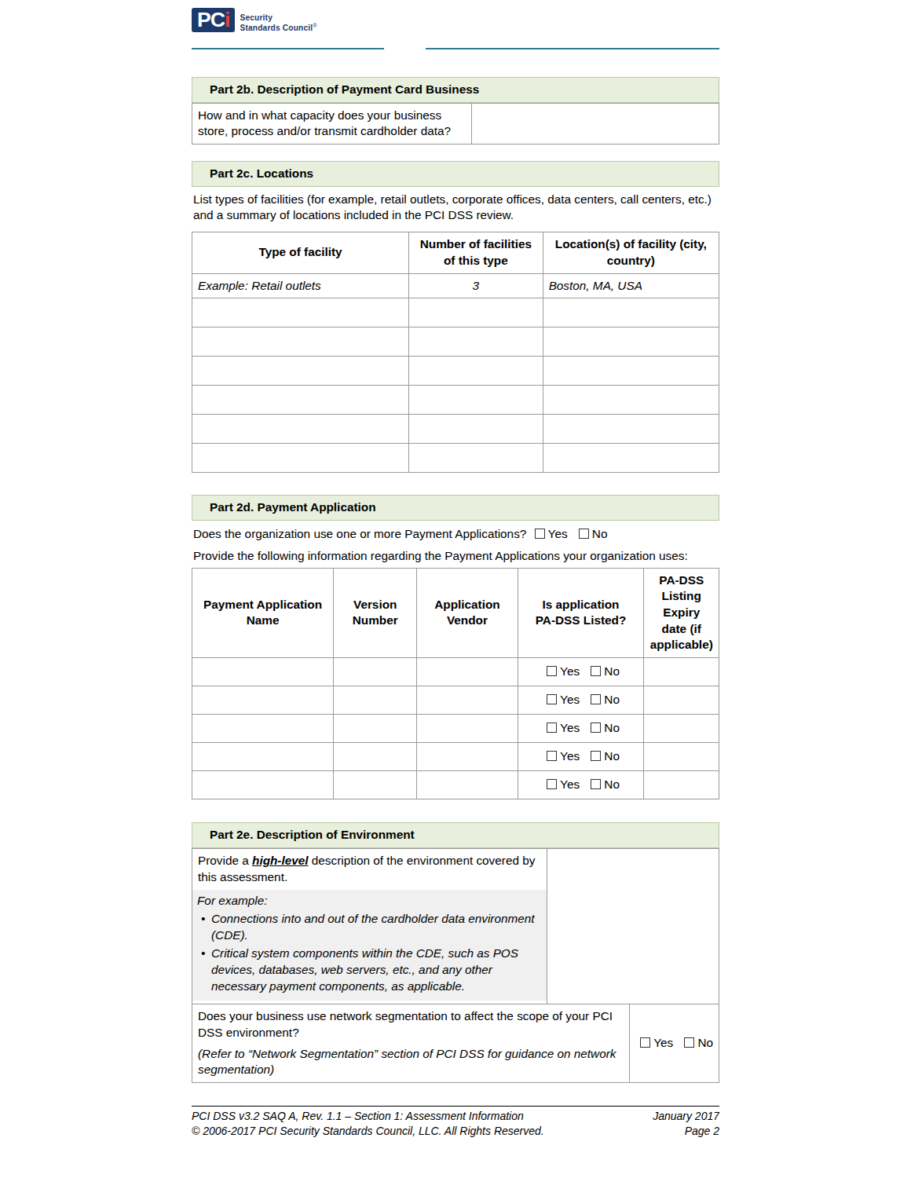PC i Security
Standards Council®
Part 2b. Description of Payment Card Business
| How and in what capacity does your business store, process and/or transmit cardholder data? | |
Part 2c. Locations
List types of facilities (for example, retail outlets, corporate offices, data centers, call centers, etc.) and a summary of locations included in the PCI DSS review.
| Type of facility | Number of facilities of this type | Location(s) of facility (city, country) |
| --- | --- | --- |
| Example: Retail outlets | 3 | Boston, MA, USA |
Part 2d. Payment Application
Does the organization use one or more Payment Applications? Yes No
Provide the following information regarding the Payment Applications your organization uses:
| Payment Application Name | Version Number | Application Vendor | Is application PA-DSS Listed? | PA-DSS Listing Expiry date (if applicable) |
| --- | --- | --- | --- | --- |
| | | | Yes No | |
| | | | Yes No | |
| | | | Yes No | |
| | | | Yes No | |
| | | | Yes No | |
Part 2e. Description of Environment
| Provide a high-level description of the environment covered by this assessment. For example: Connections into and out of the cardholder data environment (CDE). Critical system components within the CDE, such as POS devices, databases, web servers, etc., and any other necessary payment components, as applicable. | |
| Does your business use network segmentation to affect the scope of your PCI DSS environment? (Refer to “Network Segmentation” section of PCI DSS for guidance on network segmentation) | Yes No |
PCI DSS v3.2 SAQ A, Rev. 1.1 – Section 1: Assessment Information
January 2017
© 2006-2017 PCI Security Standards Council, LLC. All Rights Reserved.
Page 2